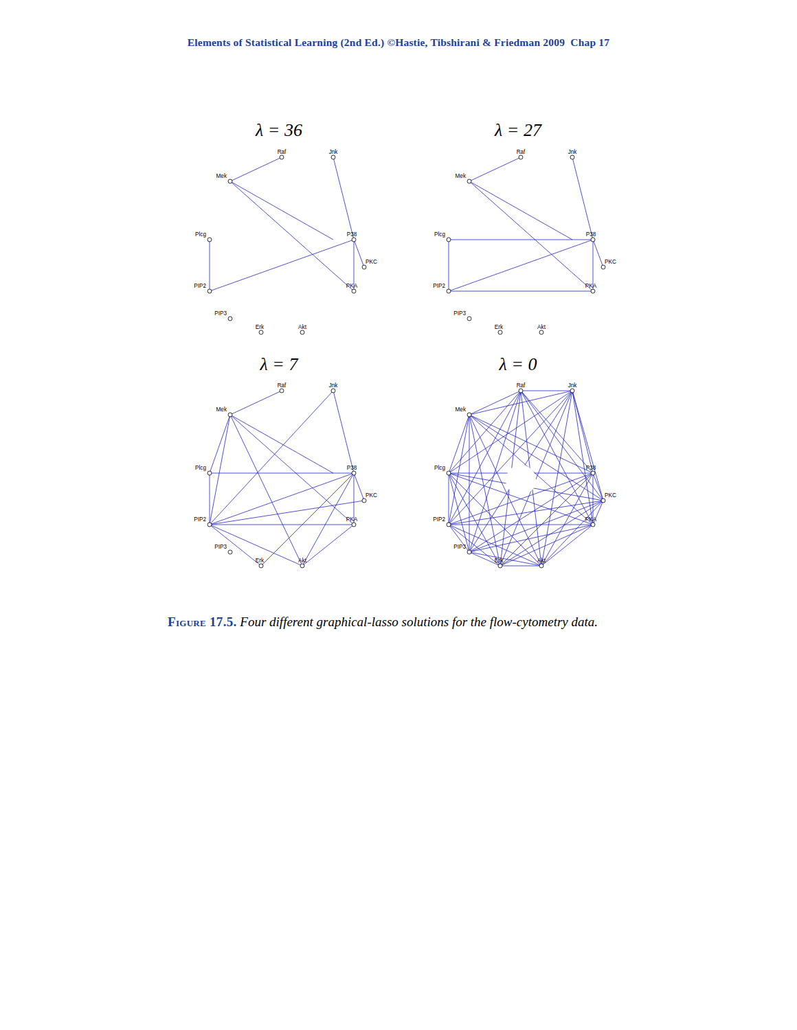Elements of Statistical Learning (2nd Ed.) ©Hastie, Tibshirani & Friedman 2009 Chap 17
λ = 36
Raf Mek Jnk Plcg P38 PIP2 PKC PIP3 PKA Erk Akt
λ = 27
Raf Mek Jnk Plcg P38 PIP2 PKC PIP3 PKA Erk Akt
λ = 7
Raf Mek Jnk Plcg P38 PIP2 PKC PIP3 PKA Erk Akt
λ = 0
Raf Mek Jnk Plcg P38 PIP2 PKC PIP3 PKA Erk Akt
Figure 17.5. Four different graphical-lasso solutions for the flow-cytometry data.